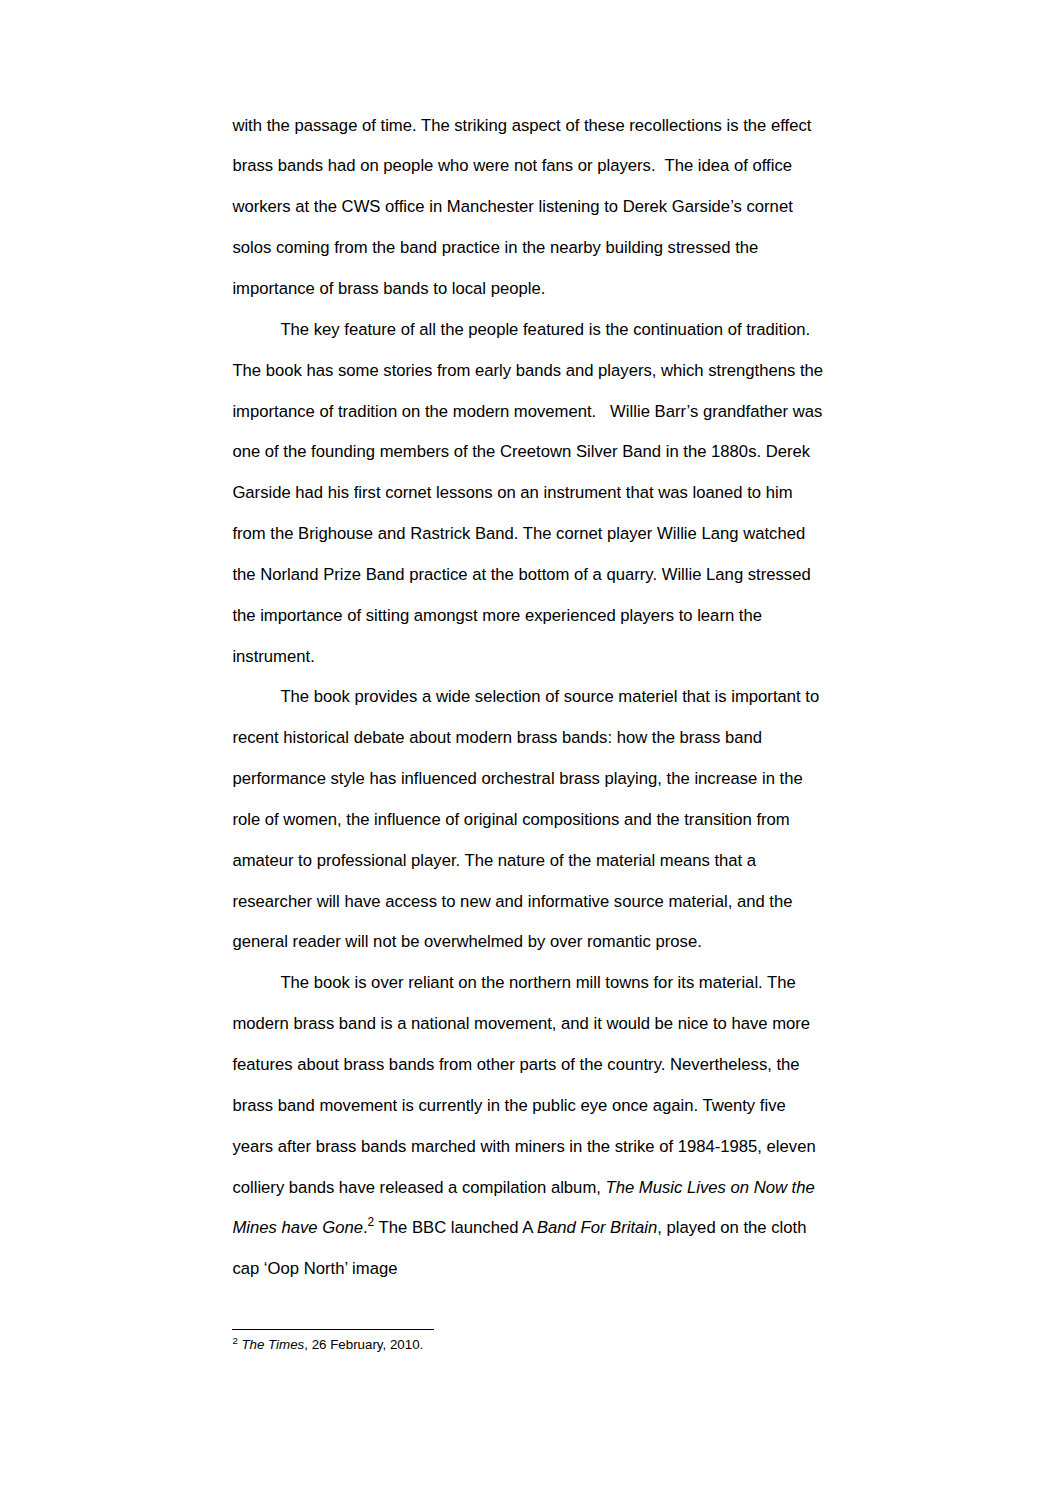with the passage of time. The striking aspect of these recollections is the effect brass bands had on people who were not fans or players. The idea of office workers at the CWS office in Manchester listening to Derek Garside’s cornet solos coming from the band practice in the nearby building stressed the importance of brass bands to local people.
The key feature of all the people featured is the continuation of tradition. The book has some stories from early bands and players, which strengthens the importance of tradition on the modern movement. Willie Barr’s grandfather was one of the founding members of the Creetown Silver Band in the 1880s. Derek Garside had his first cornet lessons on an instrument that was loaned to him from the Brighouse and Rastrick Band. The cornet player Willie Lang watched the Norland Prize Band practice at the bottom of a quarry. Willie Lang stressed the importance of sitting amongst more experienced players to learn the instrument.
The book provides a wide selection of source materiel that is important to recent historical debate about modern brass bands: how the brass band performance style has influenced orchestral brass playing, the increase in the role of women, the influence of original compositions and the transition from amateur to professional player. The nature of the material means that a researcher will have access to new and informative source material, and the general reader will not be overwhelmed by over romantic prose.
The book is over reliant on the northern mill towns for its material. The modern brass band is a national movement, and it would be nice to have more features about brass bands from other parts of the country. Nevertheless, the brass band movement is currently in the public eye once again. Twenty five years after brass bands marched with miners in the strike of 1984-1985, eleven colliery bands have released a compilation album, The Music Lives on Now the Mines have Gone.2 The BBC launched A Band For Britain, played on the cloth cap ‘Oop North’ image
2 The Times, 26 February, 2010.